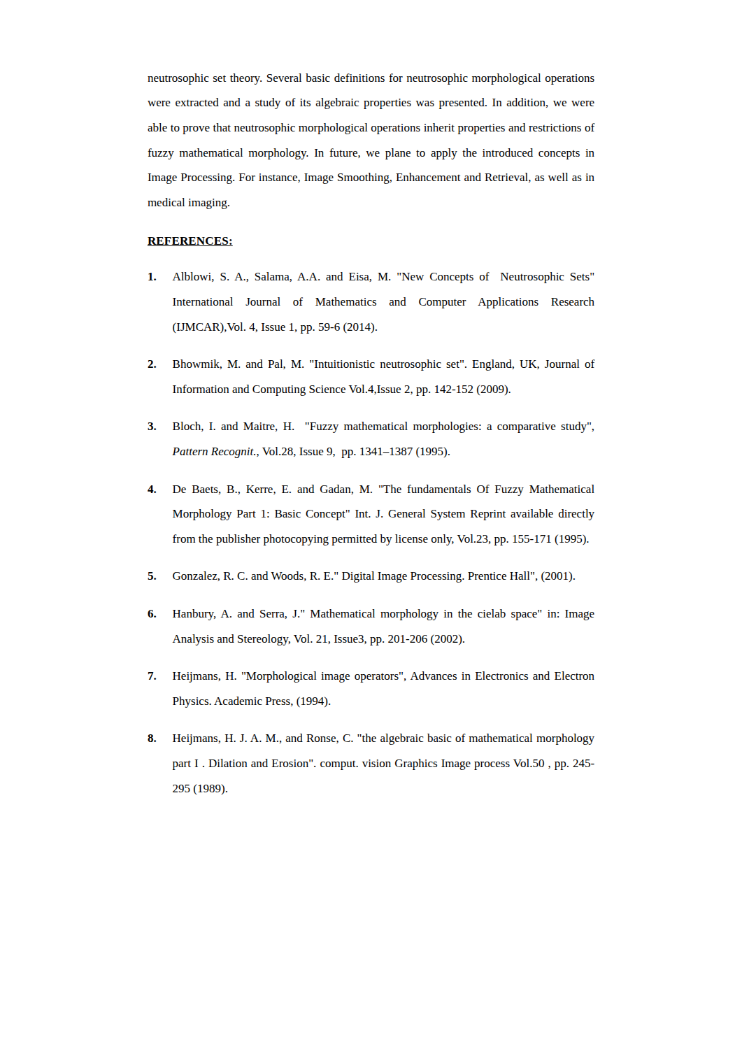neutrosophic set theory. Several basic definitions for neutrosophic morphological operations were extracted and a study of its algebraic properties was presented. In addition, we were able to prove that neutrosophic morphological operations inherit properties and restrictions of fuzzy mathematical morphology. In future, we plane to apply the introduced concepts in Image Processing. For instance, Image Smoothing, Enhancement and Retrieval, as well as in medical imaging.
REFERENCES:
Alblowi, S. A., Salama, A.A. and Eisa, M. "New Concepts of Neutrosophic Sets" International Journal of Mathematics and Computer Applications Research (IJMCAR),Vol. 4, Issue 1, pp. 59-6 (2014).
Bhowmik, M. and Pal, M. "Intuitionistic neutrosophic set". England, UK, Journal of Information and Computing Science Vol.4,Issue 2, pp. 142-152 (2009).
Bloch, I. and Maitre, H. "Fuzzy mathematical morphologies: a comparative study", Pattern Recognit., Vol.28, Issue 9, pp. 1341–1387 (1995).
De Baets, B., Kerre, E. and Gadan, M. "The fundamentals Of Fuzzy Mathematical Morphology Part 1: Basic Concept" Int. J. General System Reprint available directly from the publisher photocopying permitted by license only, Vol.23, pp. 155-171 (1995).
Gonzalez, R. C. and Woods, R. E." Digital Image Processing. Prentice Hall", (2001).
Hanbury, A. and Serra, J." Mathematical morphology in the cielab space" in: Image Analysis and Stereology, Vol. 21, Issue3, pp. 201-206 (2002).
Heijmans, H. "Morphological image operators", Advances in Electronics and Electron Physics. Academic Press, (1994).
Heijmans, H. J. A. M., and Ronse, C. "the algebraic basic of mathematical morphology part I . Dilation and Erosion". comput. vision Graphics Image process Vol.50 , pp. 245-295 (1989).